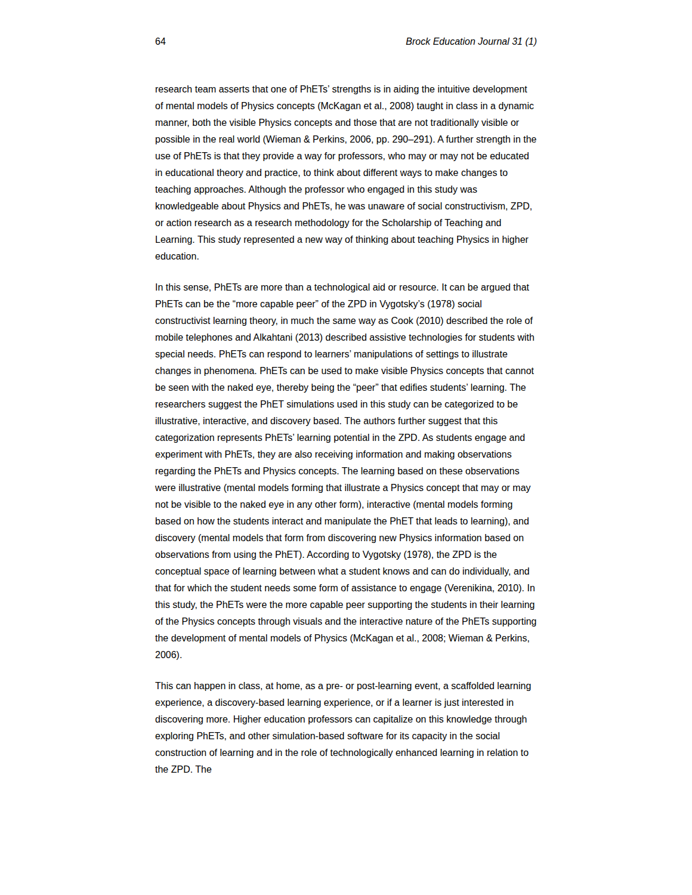64 Brock Education Journal 31 (1)
research team asserts that one of PhETs’ strengths is in aiding the intuitive development of mental models of Physics concepts (McKagan et al., 2008) taught in class in a dynamic manner, both the visible Physics concepts and those that are not traditionally visible or possible in the real world (Wieman & Perkins, 2006, pp. 290–291). A further strength in the use of PhETs is that they provide a way for professors, who may or may not be educated in educational theory and practice, to think about different ways to make changes to teaching approaches. Although the professor who engaged in this study was knowledgeable about Physics and PhETs, he was unaware of social constructivism, ZPD, or action research as a research methodology for the Scholarship of Teaching and Learning. This study represented a new way of thinking about teaching Physics in higher education.
In this sense, PhETs are more than a technological aid or resource. It can be argued that PhETs can be the “more capable peer” of the ZPD in Vygotsky’s (1978) social constructivist learning theory, in much the same way as Cook (2010) described the role of mobile telephones and Alkahtani (2013) described assistive technologies for students with special needs. PhETs can respond to learners’ manipulations of settings to illustrate changes in phenomena. PhETs can be used to make visible Physics concepts that cannot be seen with the naked eye, thereby being the “peer” that edifies students’ learning. The researchers suggest the PhET simulations used in this study can be categorized to be illustrative, interactive, and discovery based. The authors further suggest that this categorization represents PhETs’ learning potential in the ZPD. As students engage and experiment with PhETs, they are also receiving information and making observations regarding the PhETs and Physics concepts. The learning based on these observations were illustrative (mental models forming that illustrate a Physics concept that may or may not be visible to the naked eye in any other form), interactive (mental models forming based on how the students interact and manipulate the PhET that leads to learning), and discovery (mental models that form from discovering new Physics information based on observations from using the PhET). According to Vygotsky (1978), the ZPD is the conceptual space of learning between what a student knows and can do individually, and that for which the student needs some form of assistance to engage (Verenikina, 2010). In this study, the PhETs were the more capable peer supporting the students in their learning of the Physics concepts through visuals and the interactive nature of the PhETs supporting the development of mental models of Physics (McKagan et al., 2008; Wieman & Perkins, 2006).
This can happen in class, at home, as a pre- or post-learning event, a scaffolded learning experience, a discovery-based learning experience, or if a learner is just interested in discovering more. Higher education professors can capitalize on this knowledge through exploring PhETs, and other simulation-based software for its capacity in the social construction of learning and in the role of technologically enhanced learning in relation to the ZPD. The